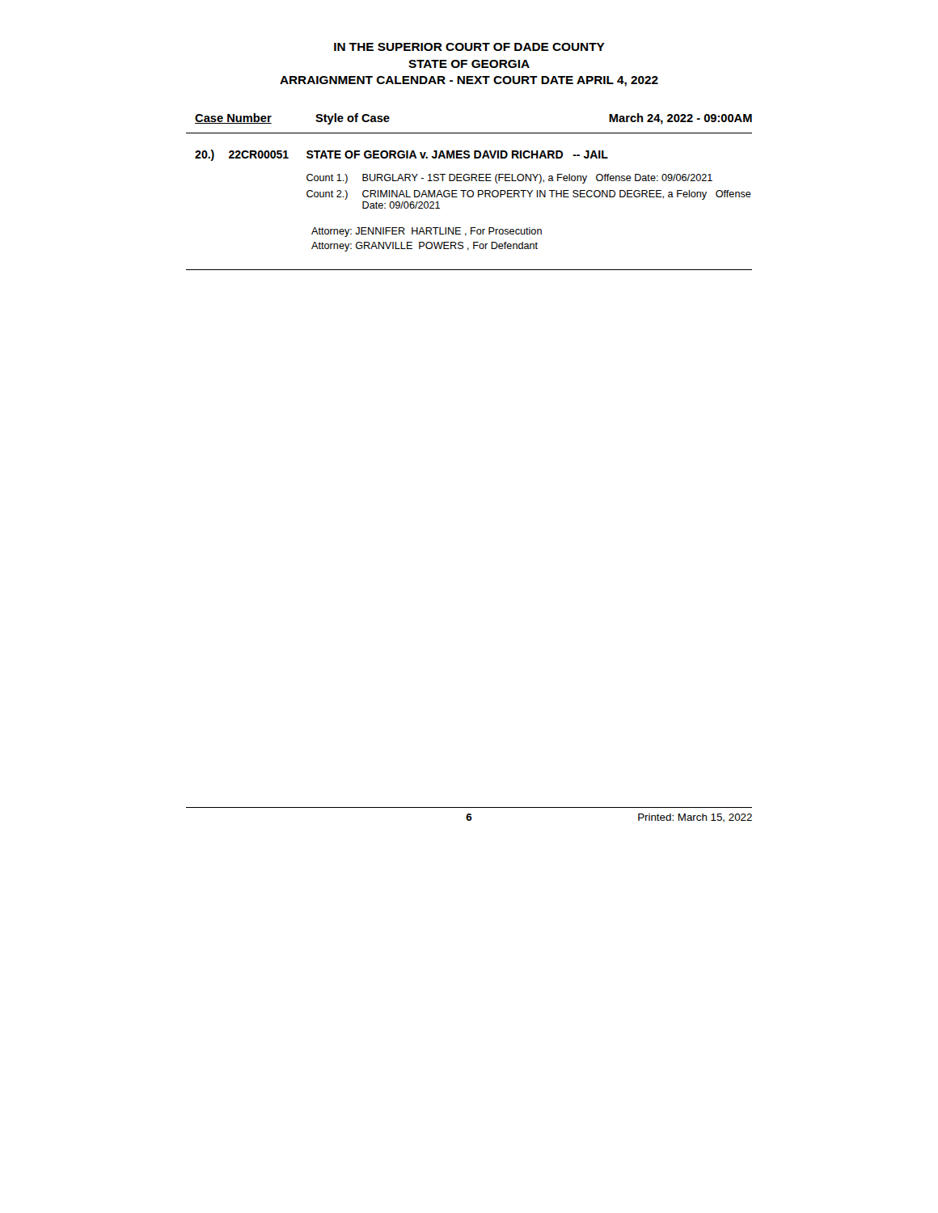IN THE SUPERIOR COURT OF DADE COUNTY
STATE OF GEORGIA
ARRAIGNMENT CALENDAR - NEXT COURT DATE APRIL 4, 2022
Case Number
Style of Case
March 24, 2022 - 09:00AM
20.)
22CR00051
STATE OF GEORGIA v. JAMES DAVID RICHARD -- JAIL
Count 1.)
BURGLARY - 1ST DEGREE (FELONY), a Felony Offense Date: 09/06/2021
Count 2.)
CRIMINAL DAMAGE TO PROPERTY IN THE SECOND DEGREE, a Felony Offense Date: 09/06/2021
Attorney: JENNIFER HARTLINE , For Prosecution
Attorney: GRANVILLE POWERS , For Defendant
6 Printed: March 15, 2022